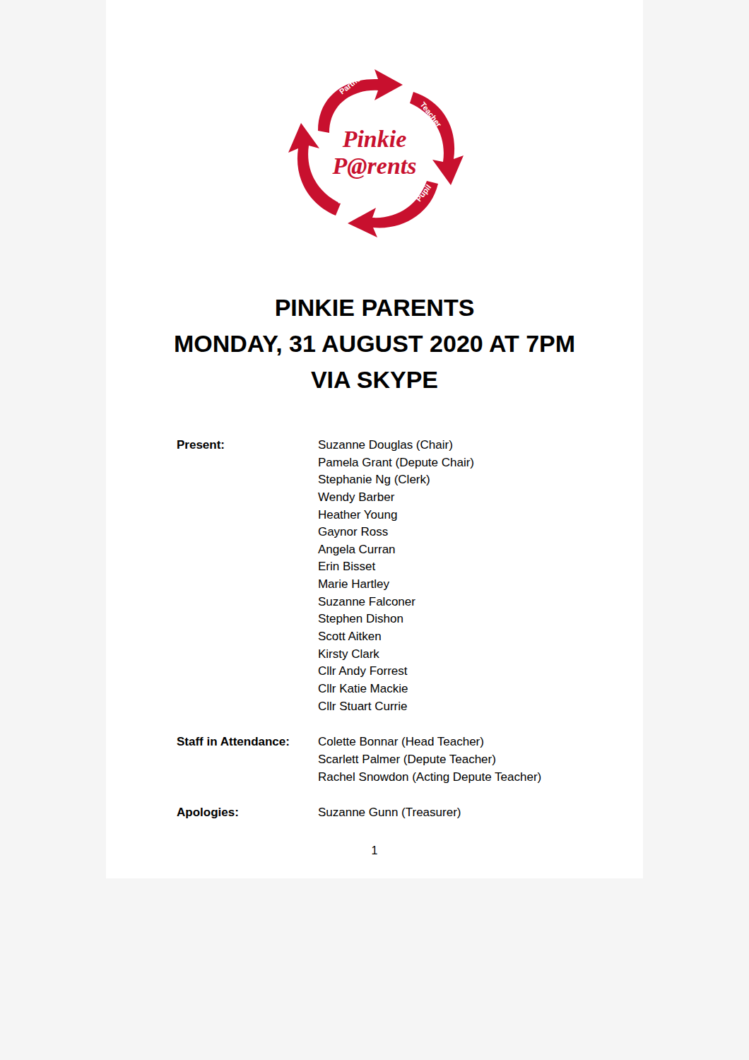Partners Teacher Pupil Parent Pinkie P@rents
PINKIE PARENTS MONDAY, 31 AUGUST 2020 AT 7PM VIA SKYPE
| Present: | Suzanne Douglas (Chair) Pamela Grant (Depute Chair) Stephanie Ng (Clerk) Wendy Barber Heather Young Gaynor Ross Angela Curran Erin Bisset Marie Hartley Suzanne Falconer Stephen Dishon Scott Aitken Kirsty Clark Cllr Andy Forrest Cllr Katie Mackie Cllr Stuart Currie |
| Staff in Attendance: | Colette Bonnar (Head Teacher) Scarlett Palmer (Depute Teacher) Rachel Snowdon (Acting Depute Teacher) |
| Apologies: | Suzanne Gunn (Treasurer) |
1